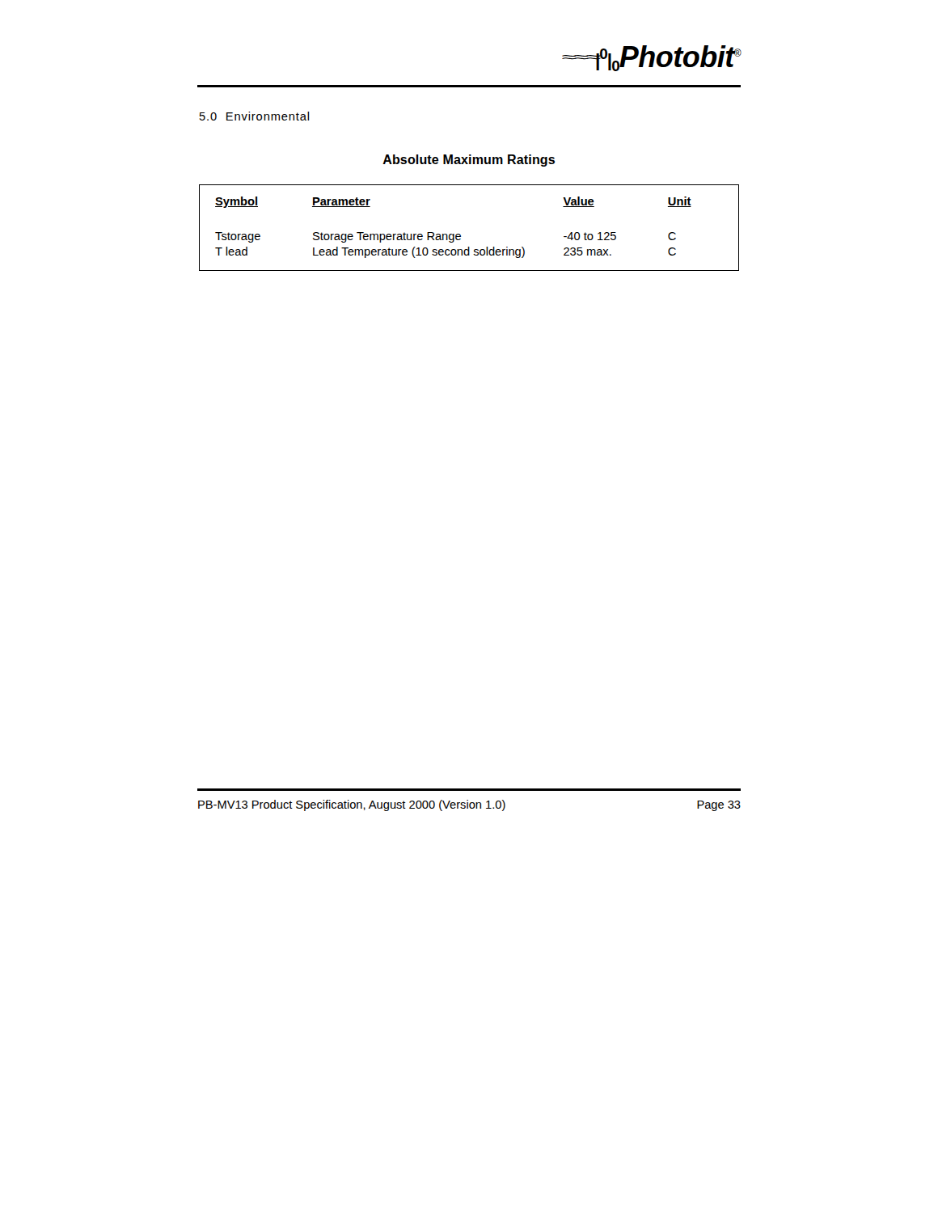≈≈≈|0|0 Photobit®
5.0 Environmental
Absolute Maximum Ratings
| Symbol | Parameter | Value | Unit |
| --- | --- | --- | --- |
| Tstorage | Storage Temperature Range | -40 to 125 | C |
| T lead | Lead Temperature (10 second soldering) | 235 max. | C |
PB-MV13 Product Specification, August 2000 (Version 1.0) Page 33